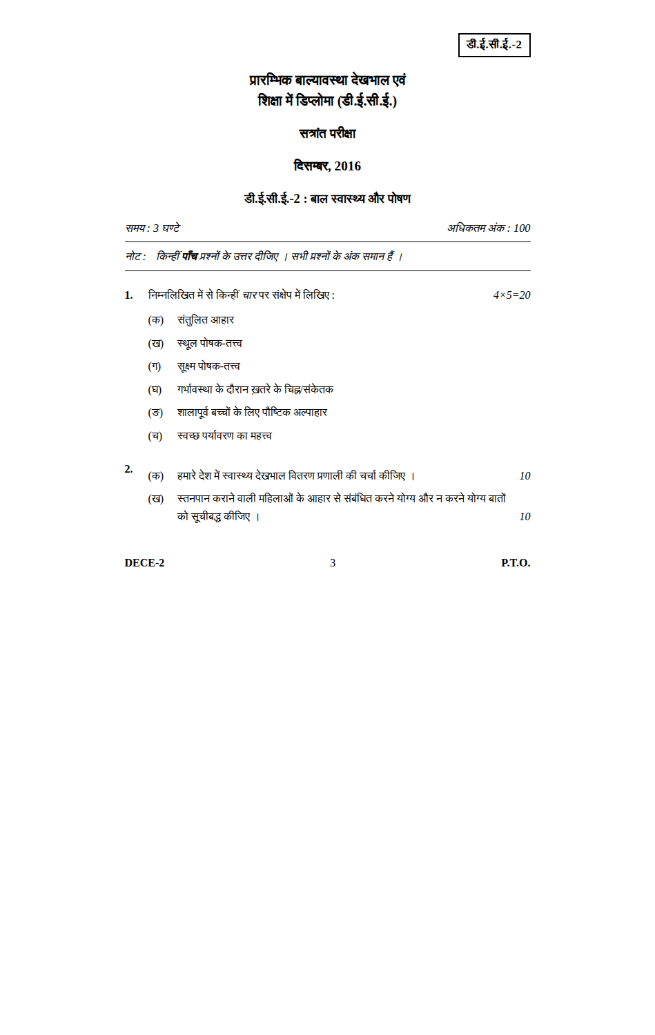डी.ई.सी.ई.-2
प्रारम्भिक बाल्यावस्था देखभाल एवं
शिक्षा में डिप्लोमा (डी.ई.सी.ई.)
सत्रांत परीक्षा
दिसम्बर, 2016
डी.ई.सी.ई.-2 : बाल स्वास्थ्य और पोषण
समय : 3 घण्टे अधिकतम अंक : 100
नोट : किन्हीं पाँच प्रश्नों के उत्तर दीजिए । सभी प्रश्नों के अंक समान हैं ।
1.
निम्नलिखित में से किन्हीं चार पर संक्षेप में लिखिए : 4×5=20
(क) संतुलित आहार
(ख) स्थूल पोषक-तत्त्व
(ग) सूक्ष्म पोषक-तत्त्व
(घ) गर्भावस्था के दौरान ख़तरे के चिह्न/संकेतक
(ङ) शालापूर्व बच्चों के लिए पौष्टिक अल्पाहार
(च) स्वच्छ पर्यावरण का महत्त्व
2.
(क) हमारे देश में स्वास्थ्य देखभाल वितरण प्रणाली की चर्चा कीजिए । 10
(ख) स्तनपान कराने वाली महिलाओं के आहार से संबंधित करने योग्य और न करने योग्य बातों को सूचीबद्ध कीजिए । 10
DECE-2 3 P.T.O.